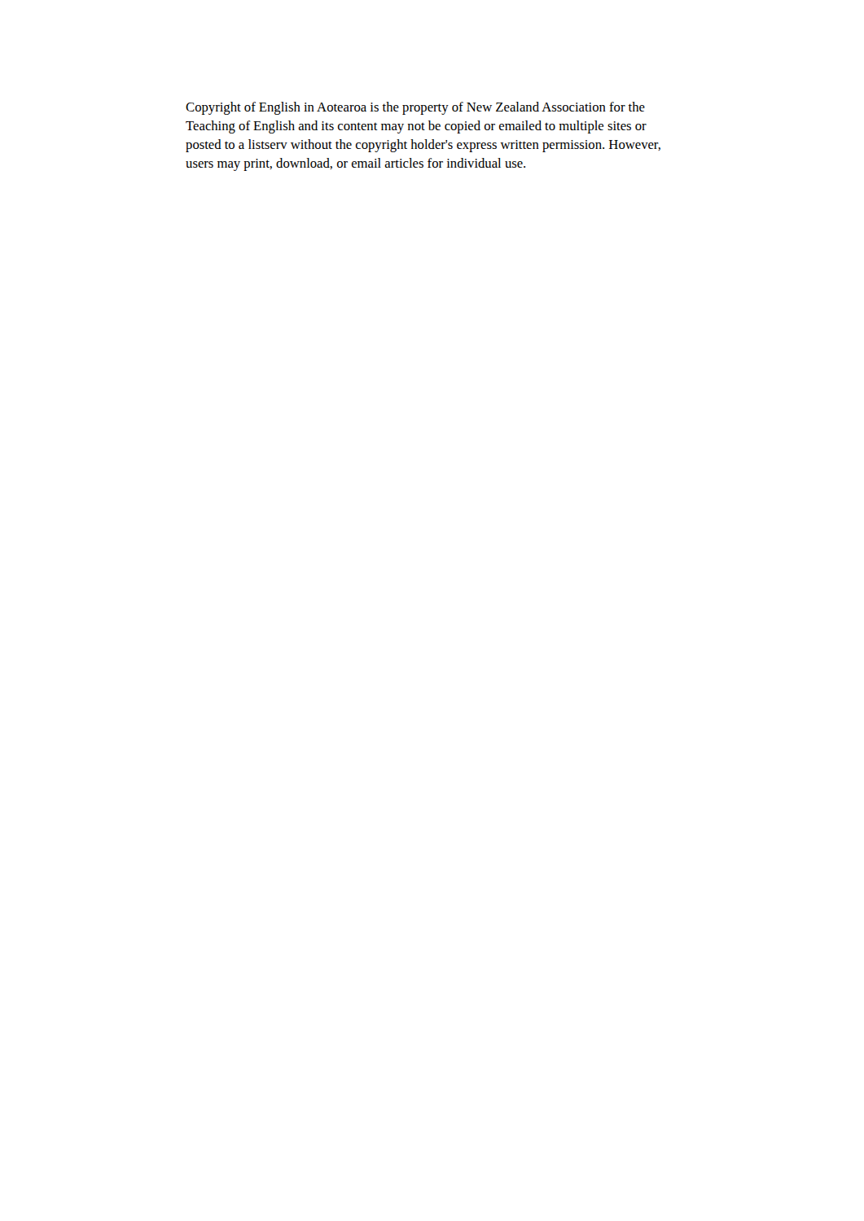Copyright of English in Aotearoa is the property of New Zealand Association for the Teaching of English and its content may not be copied or emailed to multiple sites or posted to a listserv without the copyright holder's express written permission. However, users may print, download, or email articles for individual use.